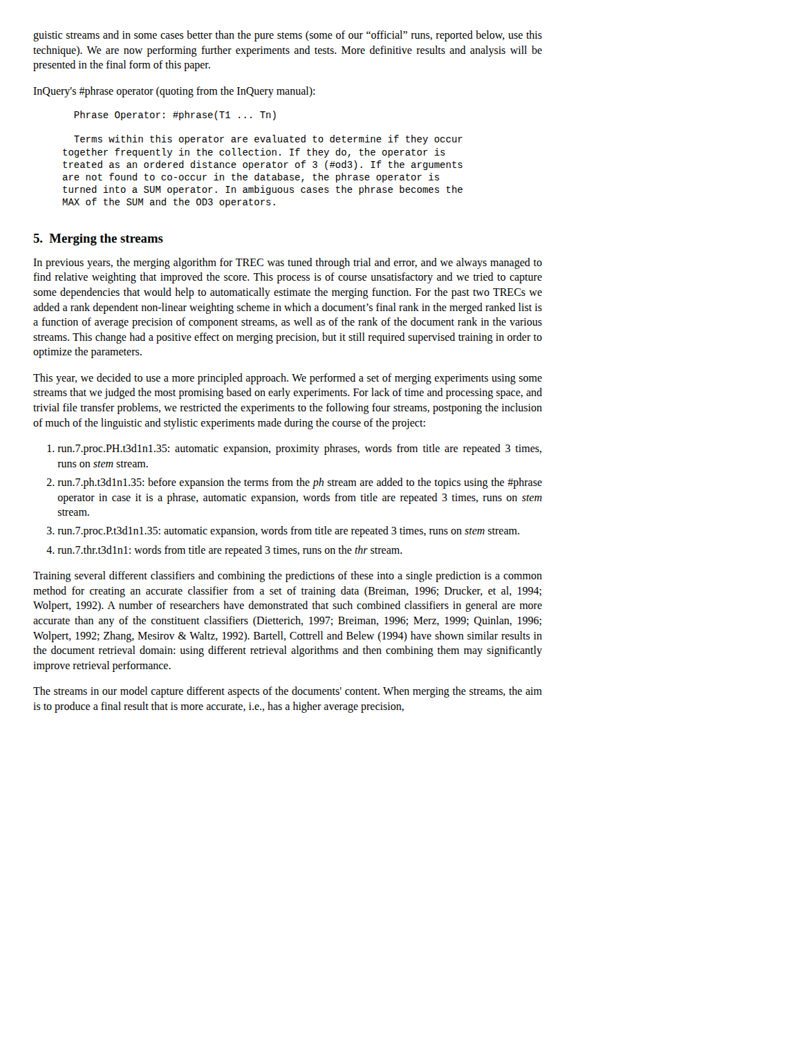guistic streams and in some cases better than the pure stems (some of our “official” runs, reported below, use this technique). We are now performing further experiments and tests. More definitive results and analysis will be presented in the final form of this paper.
InQuery's #phrase operator (quoting from the InQuery manual):
  Phrase Operator: #phrase(T1 ... Tn)
  Terms within this operator are evaluated to determine if they occur
together frequently in the collection. If they do, the operator is
treated as an ordered distance operator of 3 (#od3). If the arguments
are not found to co-occur in the database, the phrase operator is
turned into a SUM operator. In ambiguous cases the phrase becomes the
MAX of the SUM and the OD3 operators.
5. Merging the streams
In previous years, the merging algorithm for TREC was tuned through trial and error, and we always managed to find relative weighting that improved the score. This process is of course unsatisfactory and we tried to capture some dependencies that would help to automatically estimate the merging function. For the past two TRECs we added a rank dependent non-linear weighting scheme in which a document’s final rank in the merged ranked list is a function of average precision of component streams, as well as of the rank of the document rank in the various streams. This change had a positive effect on merging precision, but it still required supervised training in order to optimize the parameters.
This year, we decided to use a more principled approach. We performed a set of merging experiments using some streams that we judged the most promising based on early experiments. For lack of time and processing space, and trivial file transfer problems, we restricted the experiments to the following four streams, postponing the inclusion of much of the linguistic and stylistic experiments made during the course of the project:
run.7.proc.PH.t3d1n1.35: automatic expansion, proximity phrases, words from title are repeated 3 times, runs on stem stream.
run.7.ph.t3d1n1.35: before expansion the terms from the ph stream are added to the topics using the #phrase operator in case it is a phrase, automatic expansion, words from title are repeated 3 times, runs on stem stream.
run.7.proc.P.t3d1n1.35: automatic expansion, words from title are repeated 3 times, runs on stem stream.
run.7.thr.t3d1n1: words from title are repeated 3 times, runs on the thr stream.
Training several different classifiers and combining the predictions of these into a single prediction is a common method for creating an accurate classifier from a set of training data (Breiman, 1996; Drucker, et al, 1994; Wolpert, 1992). A number of researchers have demonstrated that such combined classifiers in general are more accurate than any of the constituent classifiers (Dietterich, 1997; Breiman, 1996; Merz, 1999; Quinlan, 1996; Wolpert, 1992; Zhang, Mesirov & Waltz, 1992). Bartell, Cottrell and Belew (1994) have shown similar results in the document retrieval domain: using different retrieval algorithms and then combining them may significantly improve retrieval performance.
The streams in our model capture different aspects of the documents' content. When merging the streams, the aim is to produce a final result that is more accurate, i.e., has a higher average precision,